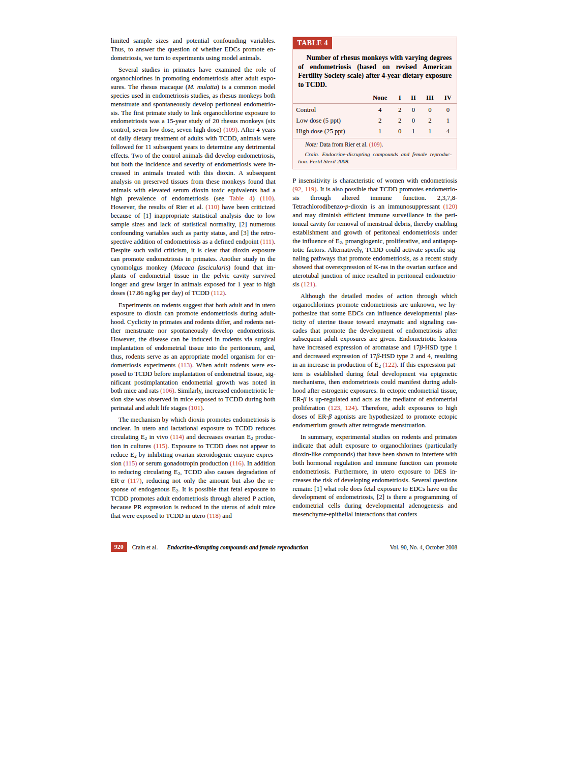limited sample sizes and potential confounding variables. Thus, to answer the question of whether EDCs promote endometriosis, we turn to experiments using model animals.
Several studies in primates have examined the role of organochlorines in promoting endometriosis after adult exposures. The rhesus macaque (M. mulatta) is a common model species used in endometriosis studies, as rhesus monkeys both menstruate and spontaneously develop peritoneal endometriosis. The first primate study to link organochlorine exposure to endometriosis was a 15-year study of 20 rhesus monkeys (six control, seven low dose, seven high dose) (109). After 4 years of daily dietary treatment of adults with TCDD, animals were followed for 11 subsequent years to determine any detrimental effects. Two of the control animals did develop endometriosis, but both the incidence and severity of endometriosis were increased in animals treated with this dioxin. A subsequent analysis on preserved tissues from these monkeys found that animals with elevated serum dioxin toxic equivalents had a high prevalence of endometriosis (see Table 4) (110). However, the results of Rier et al. (110) have been criticized because of [1] inappropriate statistical analysis due to low sample sizes and lack of statistical normality, [2] numerous confounding variables such as parity status, and [3] the retrospective addition of endometriosis as a defined endpoint (111). Despite such valid criticism, it is clear that dioxin exposure can promote endometriosis in primates. Another study in the cynomolgus monkey (Macaca fascicularis) found that implants of endometrial tissue in the pelvic cavity survived longer and grew larger in animals exposed for 1 year to high doses (17.86 ng/kg per day) of TCDD (112).
Experiments on rodents suggest that both adult and in utero exposure to dioxin can promote endometriosis during adulthood. Cyclicity in primates and rodents differ, and rodents neither menstruate nor spontaneously develop endometriosis. However, the disease can be induced in rodents via surgical implantation of endometrial tissue into the peritoneum, and, thus, rodents serve as an appropriate model organism for endometriosis experiments (113). When adult rodents were exposed to TCDD before implantation of endometrial tissue, significant postimplantation endometrial growth was noted in both mice and rats (106). Similarly, increased endometriotic lesion size was observed in mice exposed to TCDD during both perinatal and adult life stages (101).
The mechanism by which dioxin promotes endometriosis is unclear. In utero and lactational exposure to TCDD reduces circulating E2 in vivo (114) and decreases ovarian E2 production in cultures (115). Exposure to TCDD does not appear to reduce E2 by inhibiting ovarian steroidogenic enzyme expression (115) or serum gonadotropin production (116). In addition to reducing circulating E2, TCDD also causes degradation of ER-α (117), reducing not only the amount but also the response of endogenous E2. It is possible that fetal exposure to TCDD promotes adult endometriosis through altered P action, because PR expression is reduced in the uterus of adult mice that were exposed to TCDD in utero (118) and
TABLE 4
Number of rhesus monkeys with varying degrees of endometriosis (based on revised American Fertility Society scale) after 4-year dietary exposure to TCDD.
| | None | I | II | III | IV |
| --- | --- | --- | --- | --- | --- |
| Control | 4 | 2 | 0 | 0 | 0 |
| Low dose (5 ppt) | 2 | 2 | 0 | 2 | 1 |
| High dose (25 ppt) | 1 | 0 | 1 | 1 | 4 |
Note: Data from Rier et al. (109).
Crain. Endocrine-disrupting compounds and female reproduction. Fertil Steril 2008.
P insensitivity is characteristic of women with endometriosis (92, 119). It is also possible that TCDD promotes endometriosis through altered immune function. 2,3,7,8-Tetrachlorodibenzo-p-dioxin is an immunosuppressant (120) and may diminish efficient immune surveillance in the peritoneal cavity for removal of menstrual debris, thereby enabling establishment and growth of peritoneal endometriosis under the influence of E2, proangiogenic, proliferative, and antiapoptotic factors. Alternatively, TCDD could activate specific signaling pathways that promote endometriosis, as a recent study showed that overexpression of K-ras in the ovarian surface and uterotubal junction of mice resulted in peritoneal endometriosis (121).
Although the detailed modes of action through which organochlorines promote endometriosis are unknown, we hypothesize that some EDCs can influence developmental plasticity of uterine tissue toward enzymatic and signaling cascades that promote the development of endometriosis after subsequent adult exposures are given. Endometriotic lesions have increased expression of aromatase and 17β-HSD type 1 and decreased expression of 17β-HSD type 2 and 4, resulting in an increase in production of E2 (122). If this expression pattern is established during fetal development via epigenetic mechanisms, then endometriosis could manifest during adulthood after estrogenic exposures. In ectopic endometrial tissue, ER-β is up-regulated and acts as the mediator of endometrial proliferation (123, 124). Therefore, adult exposures to high doses of ER-β agonists are hypothesized to promote ectopic endometrium growth after retrograde menstruation.
In summary, experimental studies on rodents and primates indicate that adult exposure to organochlorines (particularly dioxin-like compounds) that have been shown to interfere with both hormonal regulation and immune function can promote endometriosis. Furthermore, in utero exposure to DES increases the risk of developing endometriosis. Several questions remain: [1] what role does fetal exposure to EDCs have on the development of endometriosis, [2] is there a programming of endometrial cells during developmental adenogenesis and mesenchyme-epithelial interactions that confers
920 Crain et al. Endocrine-disrupting compounds and female reproduction Vol. 90, No. 4, October 2008